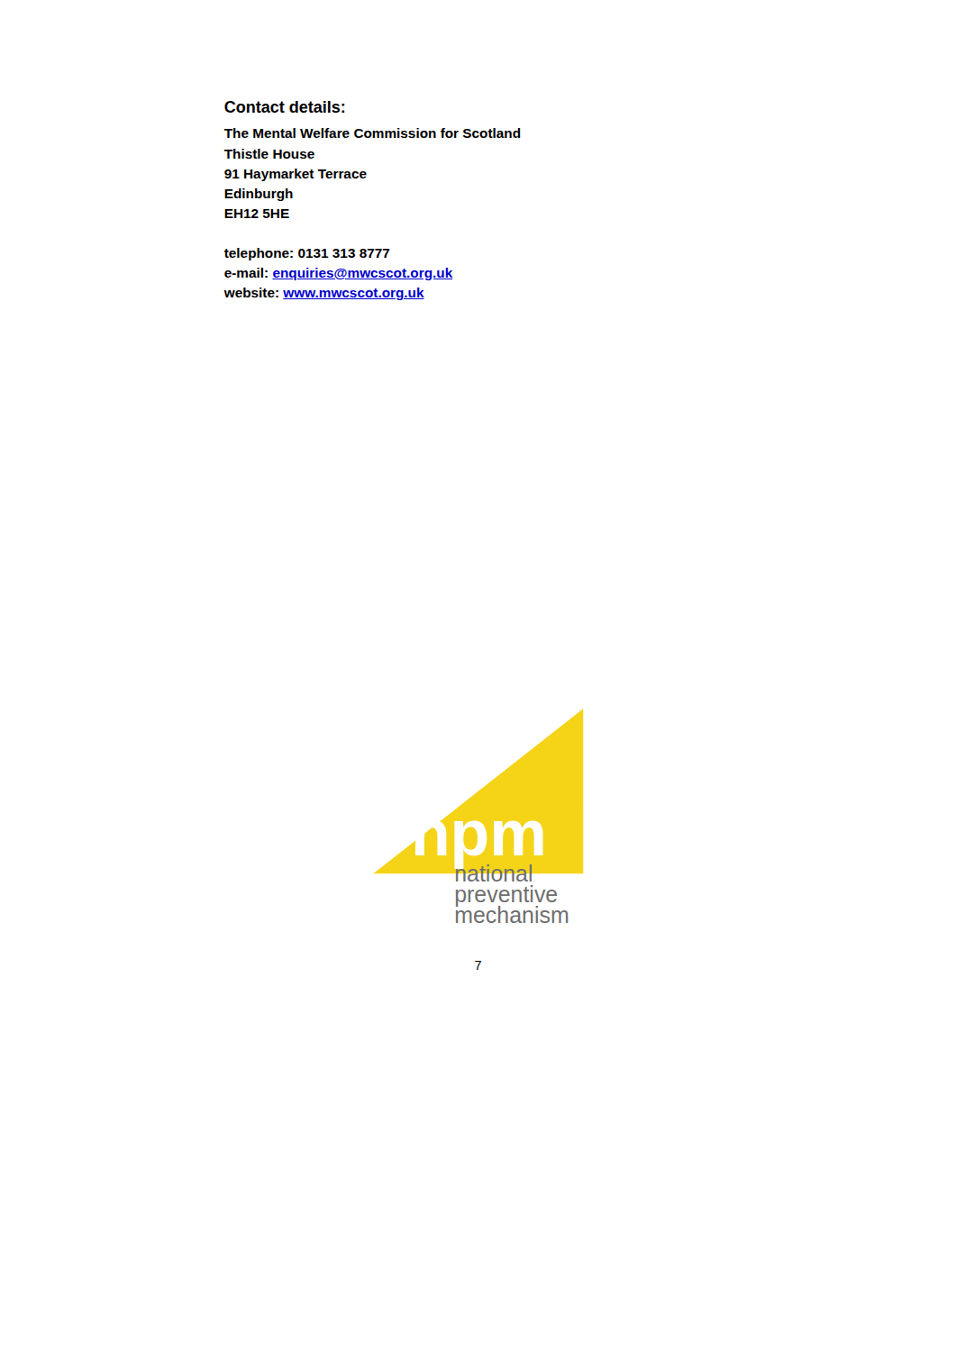Contact details:
The Mental Welfare Commission for Scotland
Thistle House
91 Haymarket Terrace
Edinburgh
EH12 5HE
telephone: 0131 313 8777
e-mail: enquiries@mwcscot.org.uk
website: www.mwcscot.org.uk
npm national preventive mechanism
7